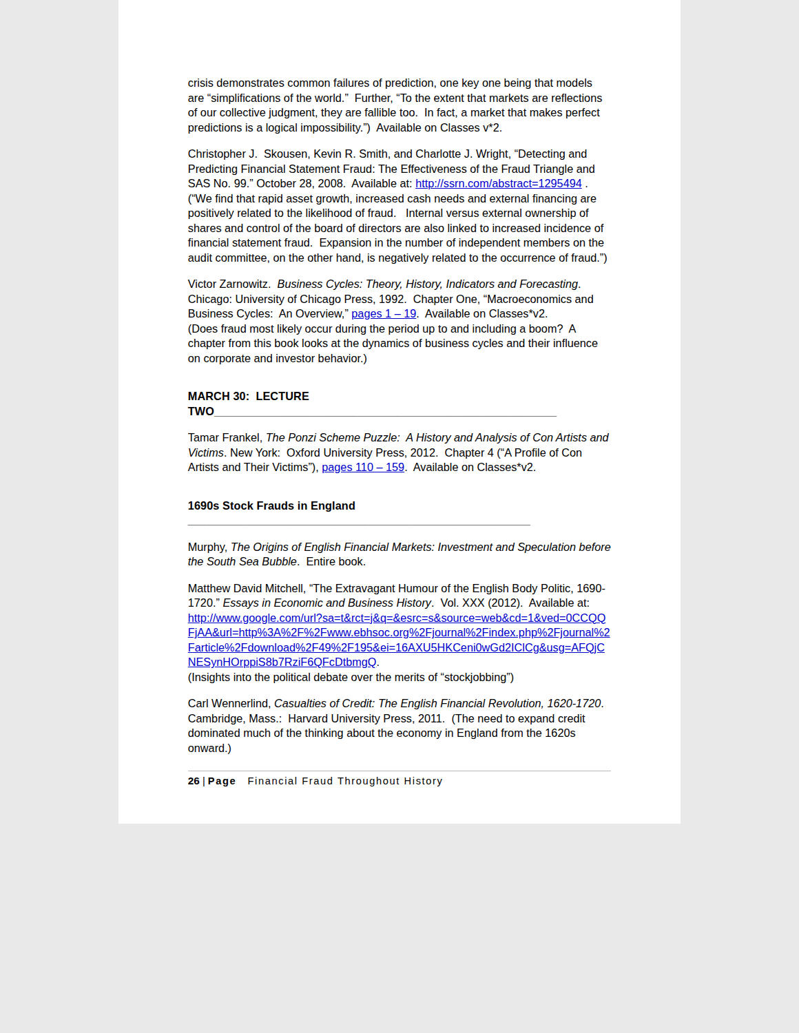crisis demonstrates common failures of prediction, one key one being that models are “simplifications of the world.” Further, “To the extent that markets are reflections of our collective judgment, they are fallible too. In fact, a market that makes perfect predictions is a logical impossibility.”) Available on Classes v*2.
Christopher J. Skousen, Kevin R. Smith, and Charlotte J. Wright, “Detecting and Predicting Financial Statement Fraud: The Effectiveness of the Fraud Triangle and SAS No. 99.” October 28, 2008. Available at: http://ssrn.com/abstract=1295494 .
(“We find that rapid asset growth, increased cash needs and external financing are positively related to the likelihood of fraud. Internal versus external ownership of shares and control of the board of directors are also linked to increased incidence of financial statement fraud. Expansion in the number of independent members on the audit committee, on the other hand, is negatively related to the occurrence of fraud.”)
Victor Zarnowitz. Business Cycles: Theory, History, Indicators and Forecasting. Chicago: University of Chicago Press, 1992. Chapter One, “Macroeconomics and Business Cycles: An Overview,” pages 1 – 19. Available on Classes*v2.
(Does fraud most likely occur during the period up to and including a boom? A chapter from this book looks at the dynamics of business cycles and their influence on corporate and investor behavior.)
MARCH 30: LECTURE TWO_______________________________________________________
Tamar Frankel, The Ponzi Scheme Puzzle: A History and Analysis of Con Artists and Victims. New York: Oxford University Press, 2012. Chapter 4 (“A Profile of Con Artists and Their Victims”), pages 110 – 159. Available on Classes*v2.
1690s Stock Frauds in England _______________________________________________________
Murphy, The Origins of English Financial Markets: Investment and Speculation before the South Sea Bubble. Entire book.
Matthew David Mitchell, “The Extravagant Humour of the English Body Politic, 1690-1720.” Essays in Economic and Business History. Vol. XXX (2012). Available at:
http://www.google.com/url?sa=t&rct=j&q=&esrc=s&source=web&cd=1&ved=0CCQQFjAA&url=http%3A%2F%2Fwww.ebhsoc.org%2Fjournal%2Findex.php%2Fjournal%2Farticle%2Fdownload%2F49%2F195&ei=16AXU5HKCeni0wGd2IClCg&usg=AFQjCNESynHOrppiS8b7RziF6QFcDtbmgQ.
(Insights into the political debate over the merits of “stockjobbing”)
Carl Wennerlind, Casualties of Credit: The English Financial Revolution, 1620-1720. Cambridge, Mass.: Harvard University Press, 2011. (The need to expand credit dominated much of the thinking about the economy in England from the 1620s onward.)
26 | Page Financial Fraud Throughout History